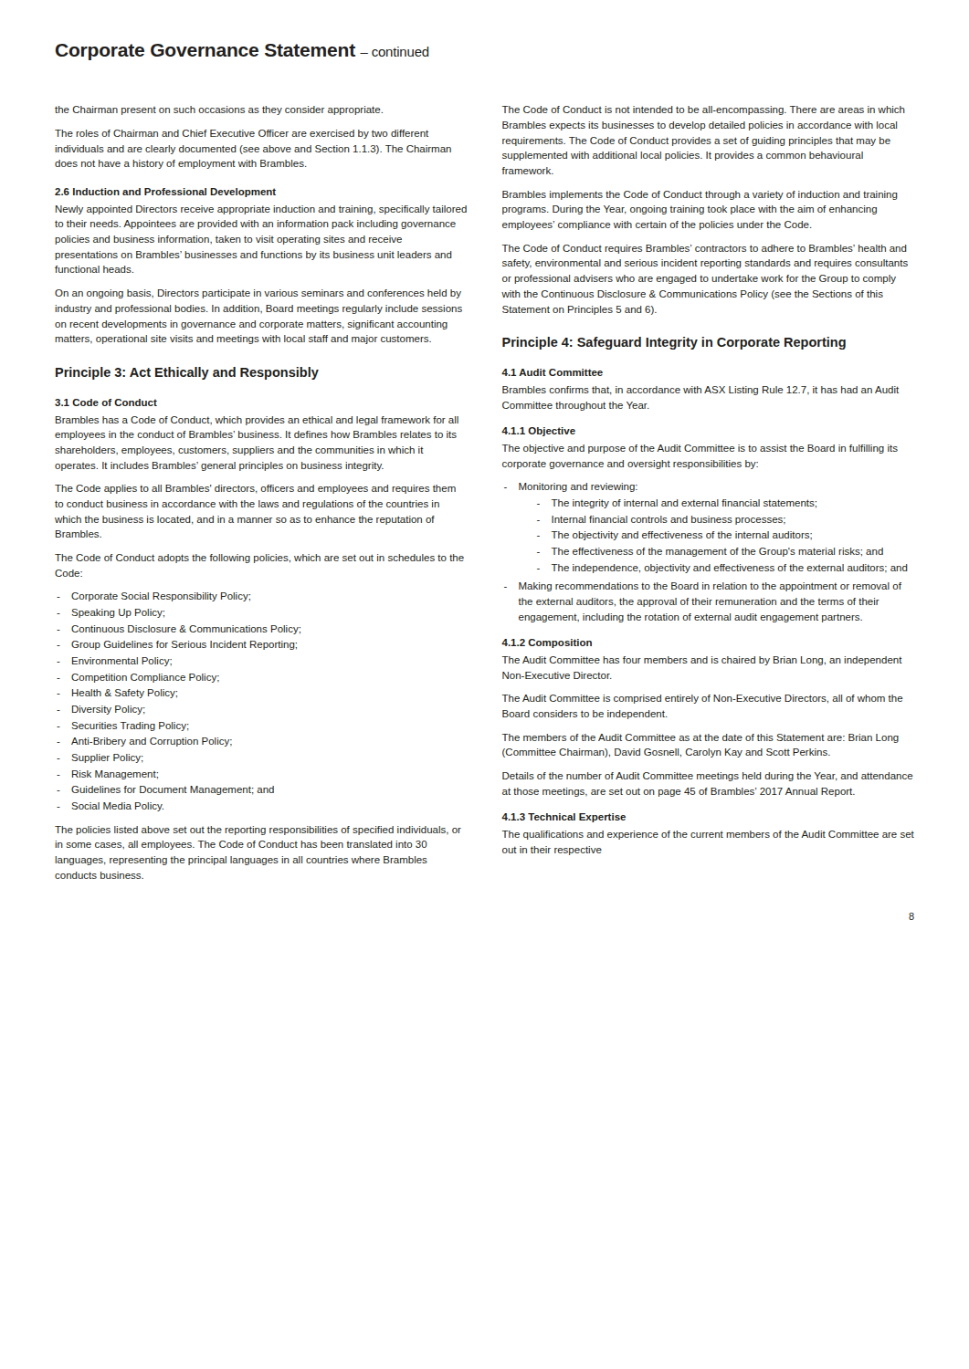Corporate Governance Statement – continued
the Chairman present on such occasions as they consider appropriate.
The roles of Chairman and Chief Executive Officer are exercised by two different individuals and are clearly documented (see above and Section 1.1.3). The Chairman does not have a history of employment with Brambles.
2.6 Induction and Professional Development
Newly appointed Directors receive appropriate induction and training, specifically tailored to their needs. Appointees are provided with an information pack including governance policies and business information, taken to visit operating sites and receive presentations on Brambles’ businesses and functions by its business unit leaders and functional heads.
On an ongoing basis, Directors participate in various seminars and conferences held by industry and professional bodies. In addition, Board meetings regularly include sessions on recent developments in governance and corporate matters, significant accounting matters, operational site visits and meetings with local staff and major customers.
Principle 3: Act Ethically and Responsibly
3.1 Code of Conduct
Brambles has a Code of Conduct, which provides an ethical and legal framework for all employees in the conduct of Brambles’ business. It defines how Brambles relates to its shareholders, employees, customers, suppliers and the communities in which it operates. It includes Brambles’ general principles on business integrity.
The Code applies to all Brambles' directors, officers and employees and requires them to conduct business in accordance with the laws and regulations of the countries in which the business is located, and in a manner so as to enhance the reputation of Brambles.
The Code of Conduct adopts the following policies, which are set out in schedules to the Code:
Corporate Social Responsibility Policy;
Speaking Up Policy;
Continuous Disclosure & Communications Policy;
Group Guidelines for Serious Incident Reporting;
Environmental Policy;
Competition Compliance Policy;
Health & Safety Policy;
Diversity Policy;
Securities Trading Policy;
Anti-Bribery and Corruption Policy;
Supplier Policy;
Risk Management;
Guidelines for Document Management; and
Social Media Policy.
The policies listed above set out the reporting responsibilities of specified individuals, or in some cases, all employees. The Code of Conduct has been translated into 30 languages, representing the principal languages in all countries where Brambles conducts business.
The Code of Conduct is not intended to be all-encompassing. There are areas in which Brambles expects its businesses to develop detailed policies in accordance with local requirements. The Code of Conduct provides a set of guiding principles that may be supplemented with additional local policies. It provides a common behavioural framework.
Brambles implements the Code of Conduct through a variety of induction and training programs. During the Year, ongoing training took place with the aim of enhancing employees’ compliance with certain of the policies under the Code.
The Code of Conduct requires Brambles’ contractors to adhere to Brambles’ health and safety, environmental and serious incident reporting standards and requires consultants or professional advisers who are engaged to undertake work for the Group to comply with the Continuous Disclosure & Communications Policy (see the Sections of this Statement on Principles 5 and 6).
Principle 4: Safeguard Integrity in Corporate Reporting
4.1 Audit Committee
Brambles confirms that, in accordance with ASX Listing Rule 12.7, it has had an Audit Committee throughout the Year.
4.1.1 Objective
The objective and purpose of the Audit Committee is to assist the Board in fulfilling its corporate governance and oversight responsibilities by:
Monitoring and reviewing:
The integrity of internal and external financial statements;
Internal financial controls and business processes;
The objectivity and effectiveness of the internal auditors;
The effectiveness of the management of the Group's material risks; and
The independence, objectivity and effectiveness of the external auditors; and
Making recommendations to the Board in relation to the appointment or removal of the external auditors, the approval of their remuneration and the terms of their engagement, including the rotation of external audit engagement partners.
4.1.2 Composition
The Audit Committee has four members and is chaired by Brian Long, an independent Non-Executive Director.
The Audit Committee is comprised entirely of Non-Executive Directors, all of whom the Board considers to be independent.
The members of the Audit Committee as at the date of this Statement are: Brian Long (Committee Chairman), David Gosnell, Carolyn Kay and Scott Perkins.
Details of the number of Audit Committee meetings held during the Year, and attendance at those meetings, are set out on page 45 of Brambles’ 2017 Annual Report.
4.1.3 Technical Expertise
The qualifications and experience of the current members of the Audit Committee are set out in their respective
8